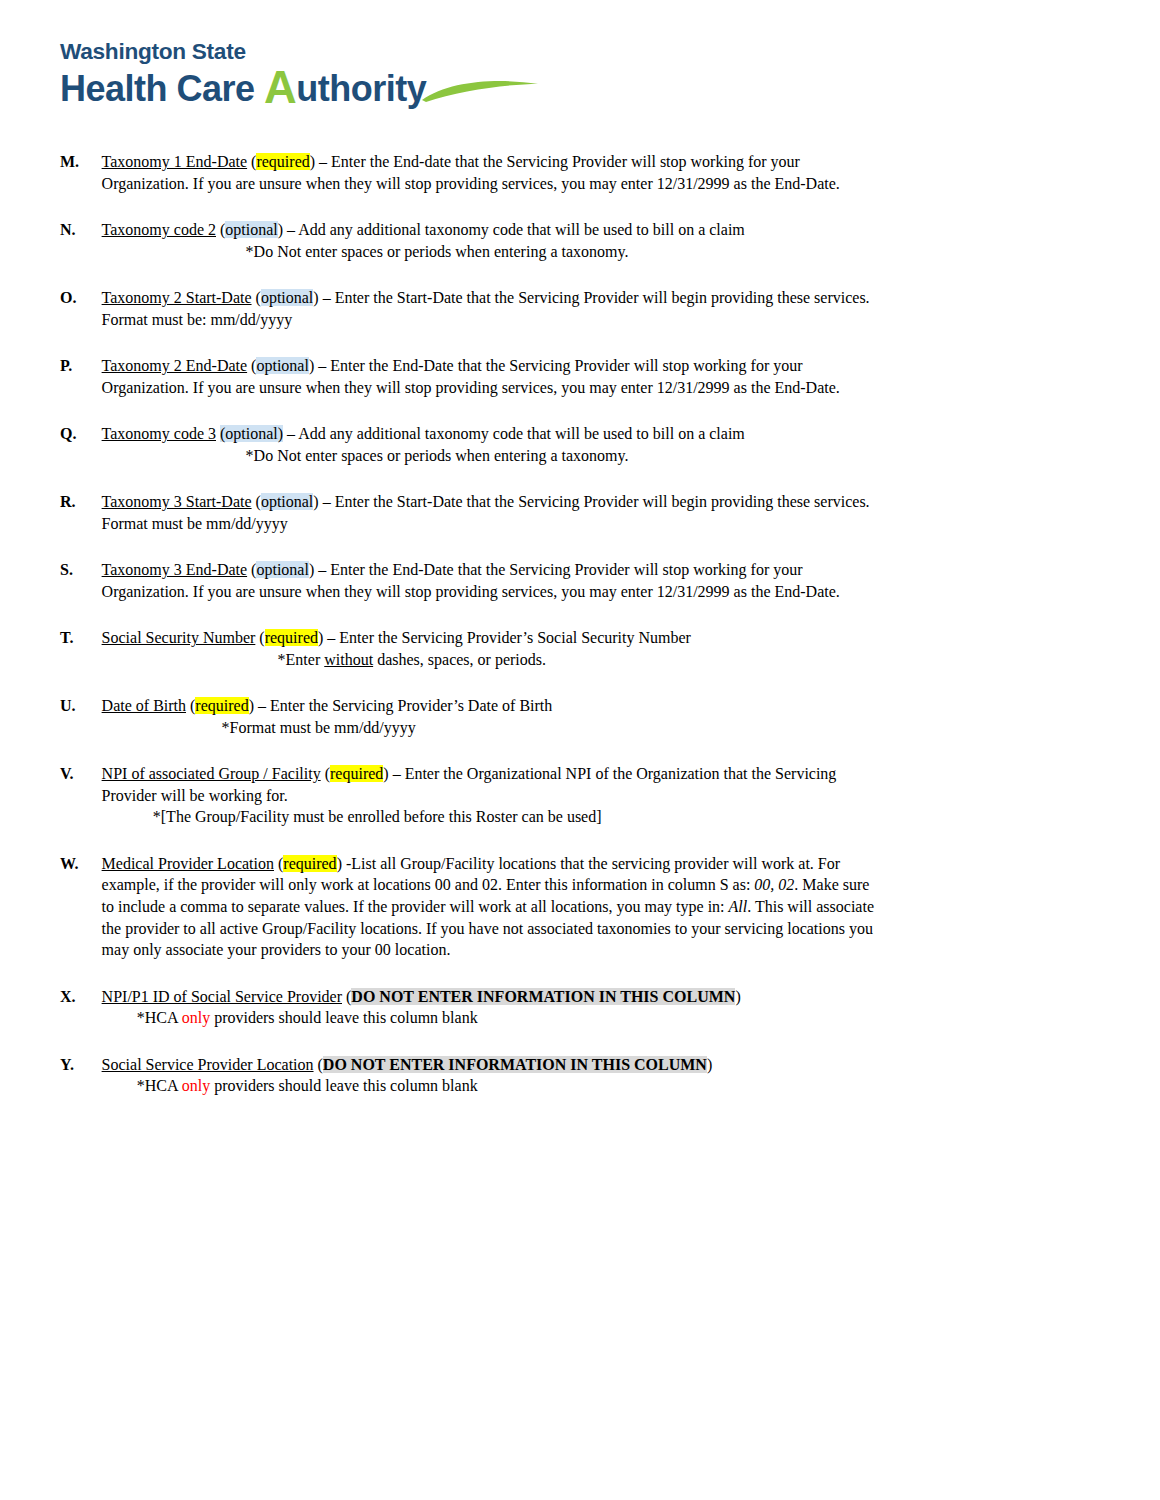Washington State
Health Care Authority
M. Taxonomy 1 End-Date (required) – Enter the End-date that the Servicing Provider will stop working for your Organization. If you are unsure when they will stop providing services, you may enter 12/31/2999 as the End-Date.
N. Taxonomy code 2 (optional) – Add any additional taxonomy code that will be used to bill on a claim *Do Not enter spaces or periods when entering a taxonomy.
O. Taxonomy 2 Start-Date (optional) – Enter the Start-Date that the Servicing Provider will begin providing these services. Format must be: mm/dd/yyyy
P. Taxonomy 2 End-Date (optional) – Enter the End-Date that the Servicing Provider will stop working for your Organization. If you are unsure when they will stop providing services, you may enter 12/31/2999 as the End-Date.
Q. Taxonomy code 3 (optional) – Add any additional taxonomy code that will be used to bill on a claim *Do Not enter spaces or periods when entering a taxonomy.
R. Taxonomy 3 Start-Date (optional) – Enter the Start-Date that the Servicing Provider will begin providing these services. Format must be mm/dd/yyyy
S. Taxonomy 3 End-Date (optional) – Enter the End-Date that the Servicing Provider will stop working for your Organization. If you are unsure when they will stop providing services, you may enter 12/31/2999 as the End-Date.
T. Social Security Number (required) – Enter the Servicing Provider’s Social Security Number *Enter without dashes, spaces, or periods.
U. Date of Birth (required) – Enter the Servicing Provider’s Date of Birth *Format must be mm/dd/yyyy
V. NPI of associated Group / Facility (required) – Enter the Organizational NPI of the Organization that the Servicing Provider will be working for. *[The Group/Facility must be enrolled before this Roster can be used]
W. Medical Provider Location (required) -List all Group/Facility locations that the servicing provider will work at. For example, if the provider will only work at locations 00 and 02. Enter this information in column S as: 00, 02. Make sure to include a comma to separate values. If the provider will work at all locations, you may type in: All. This will associate the provider to all active Group/Facility locations. If you have not associated taxonomies to your servicing locations you may only associate your providers to your 00 location.
X. NPI/P1 ID of Social Service Provider (DO NOT ENTER INFORMATION IN THIS COLUMN) *HCA only providers should leave this column blank
Y. Social Service Provider Location (DO NOT ENTER INFORMATION IN THIS COLUMN) *HCA only providers should leave this column blank